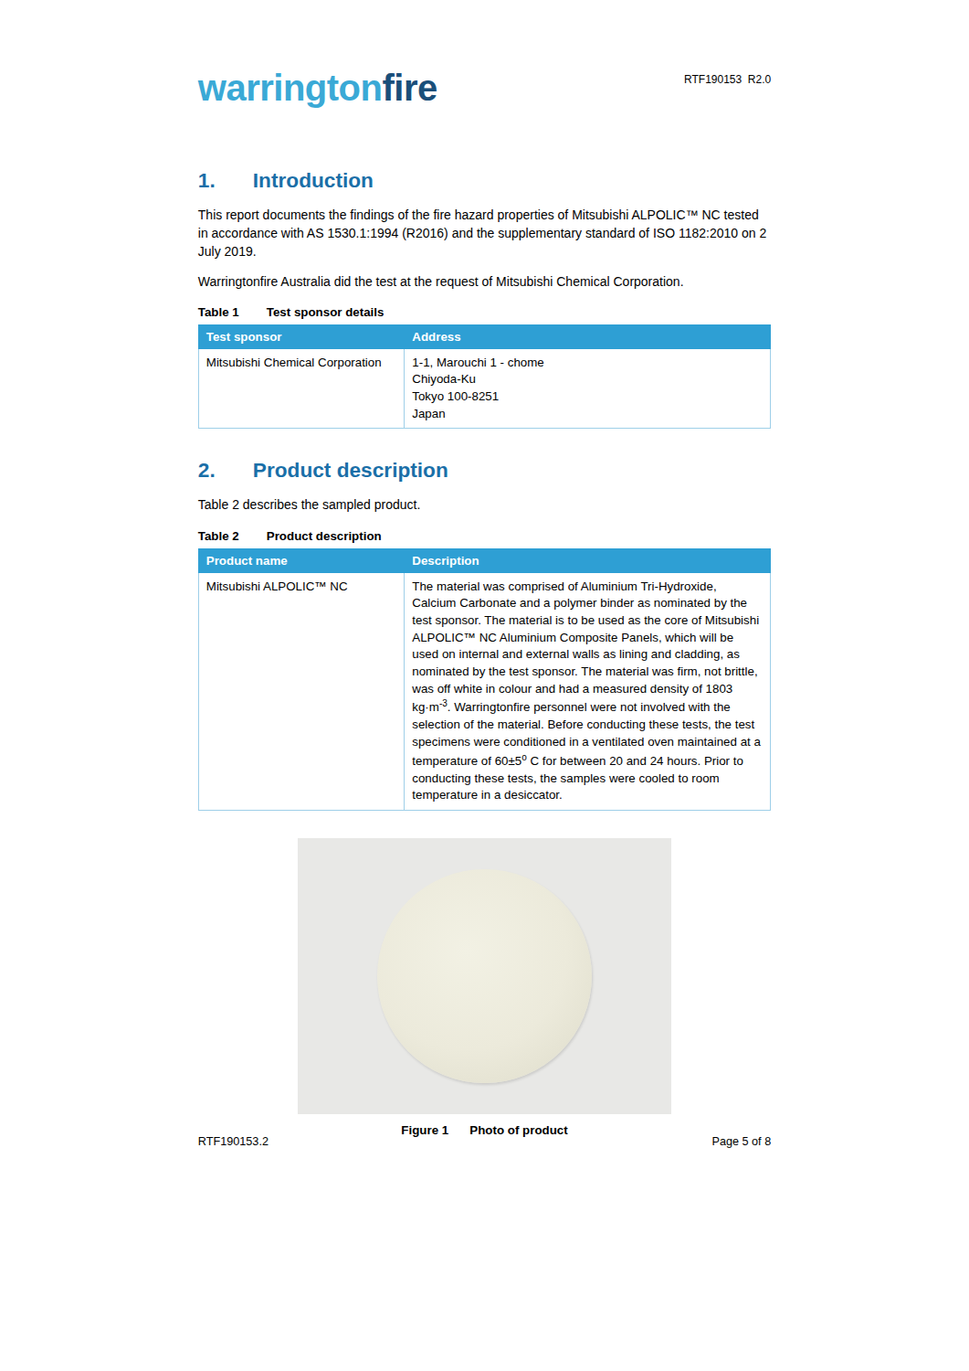warrington fire
RTF190153 R2.0
1. Introduction
This report documents the findings of the fire hazard properties of Mitsubishi ALPOLIC™ NC tested in accordance with AS 1530.1:1994 (R2016) and the supplementary standard of ISO 1182:2010 on 2 July 2019.
Warringtonfire Australia did the test at the request of Mitsubishi Chemical Corporation.
Table 1 Test sponsor details
| Test sponsor | Address |
| --- | --- |
| Mitsubishi Chemical Corporation | 1-1, Marouchi 1 - chome Chiyoda-Ku Tokyo 100-8251 Japan |
2. Product description
Table 2 describes the sampled product.
Table 2 Product description
| Product name | Description |
| --- | --- |
| Mitsubishi ALPOLIC™ NC | The material was comprised of Aluminium Tri-Hydroxide, Calcium Carbonate and a polymer binder as nominated by the test sponsor. The material is to be used as the core of Mitsubishi ALPOLIC™ NC Aluminium Composite Panels, which will be used on internal and external walls as lining and cladding, as nominated by the test sponsor. The material was firm, not brittle, was off white in colour and had a measured density of 1803 kg·m -3 . Warringtonfire personnel were not involved with the selection of the material. Before conducting these tests, the test specimens were conditioned in a ventilated oven maintained at a temperature of 60±5 o C for between 20 and 24 hours. Prior to conducting these tests, the samples were cooled to room temperature in a desiccator. |
Figure 1 Photo of product
RTF190153.2
Page 5 of 8